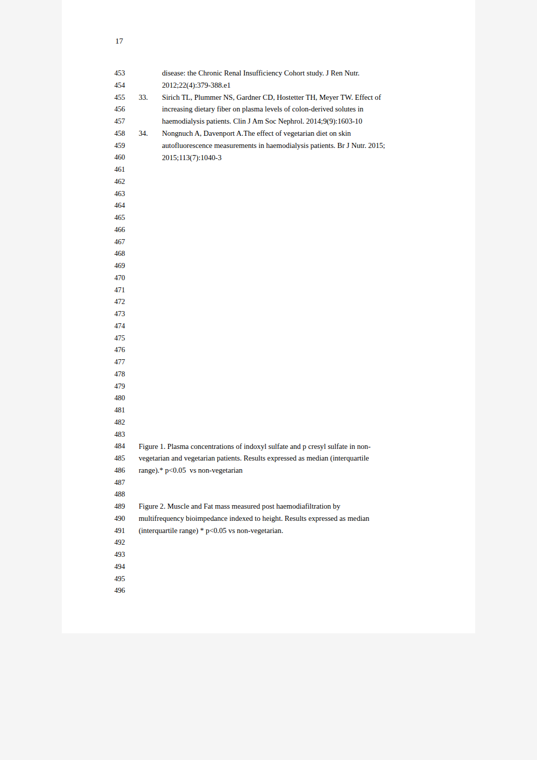17
disease: the Chronic Renal Insufficiency Cohort study. J Ren Nutr.
2012;22(4):379-388.e1
33. Sirich TL, Plummer NS, Gardner CD, Hostetter TH, Meyer TW. Effect of
increasing dietary fiber on plasma levels of colon-derived solutes in
haemodialysis patients. Clin J Am Soc Nephrol. 2014;9(9):1603-10
34. Nongnuch A, Davenport A.The effect of vegetarian diet on skin
autofluorescence measurements in haemodialysis patients. Br J Nutr. 2015;
2015;113(7):1040-3
Figure 1. Plasma concentrations of indoxyl sulfate and p cresyl sulfate in non-
vegetarian and vegetarian patients. Results expressed as median (interquartile
range).* p<0.05 vs non-vegetarian
Figure 2. Muscle and Fat mass measured post haemodiafiltration by
multifrequency bioimpedance indexed to height. Results expressed as median
(interquartile range) * p<0.05 vs non-vegetarian.